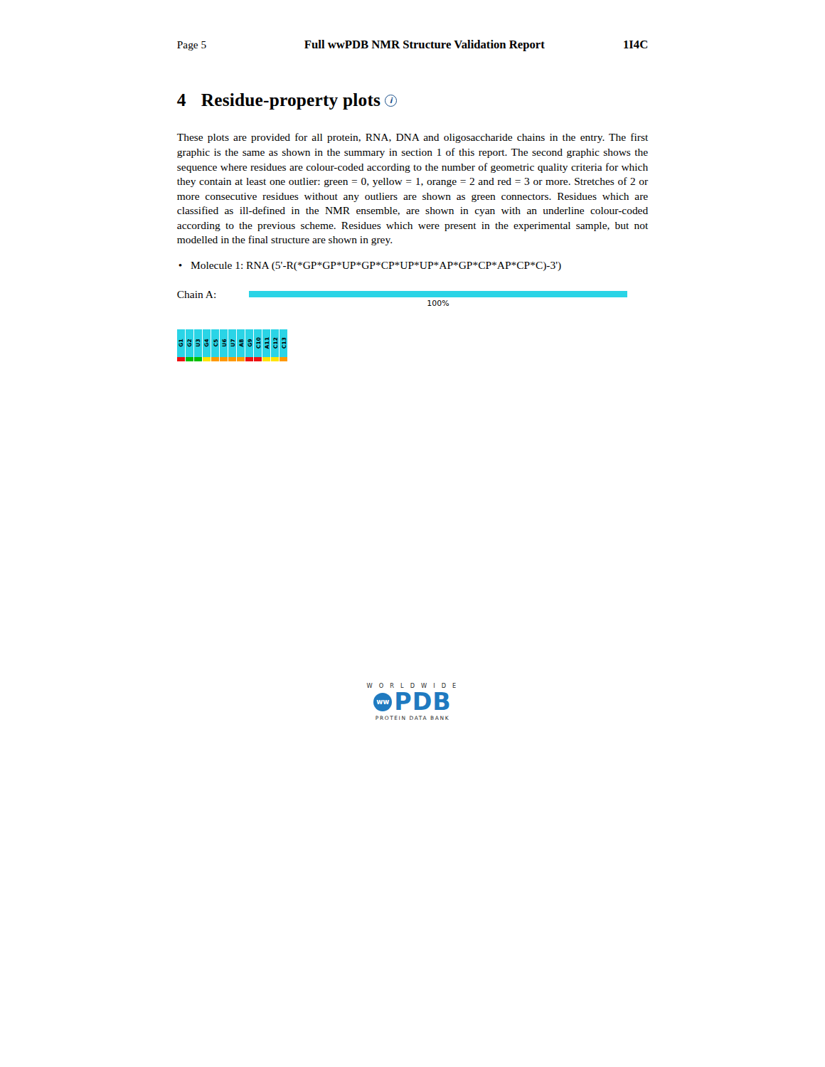Page 5
Full wwPDB NMR Structure Validation Report
1I4C
4 Residue-property plotsi
These plots are provided for all protein, RNA, DNA and oligosaccharide chains in the entry. The first graphic is the same as shown in the summary in section 1 of this report. The second graphic shows the sequence where residues are colour-coded according to the number of geometric quality criteria for which they contain at least one outlier: green = 0, yellow = 1, orange = 2 and red = 3 or more. Stretches of 2 or more consecutive residues without any outliers are shown as green connectors. Residues which are classified as ill-defined in the NMR ensemble, are shown in cyan with an underline colour-coded according to the previous scheme. Residues which were present in the experimental sample, but not modelled in the final structure are shown in grey.
Molecule 1: RNA (5'-R(*GP*GP*UP*GP*CP*UP*UP*AP*GP*CP*AP*CP*C)-3')
Chain A:
100%
G1
G2
U3
G4
C5
U6
U7
A8
G9
C10
A11
C12
C13
W O R L D W I D E
ww
PDB
PROTEIN DATA BANK